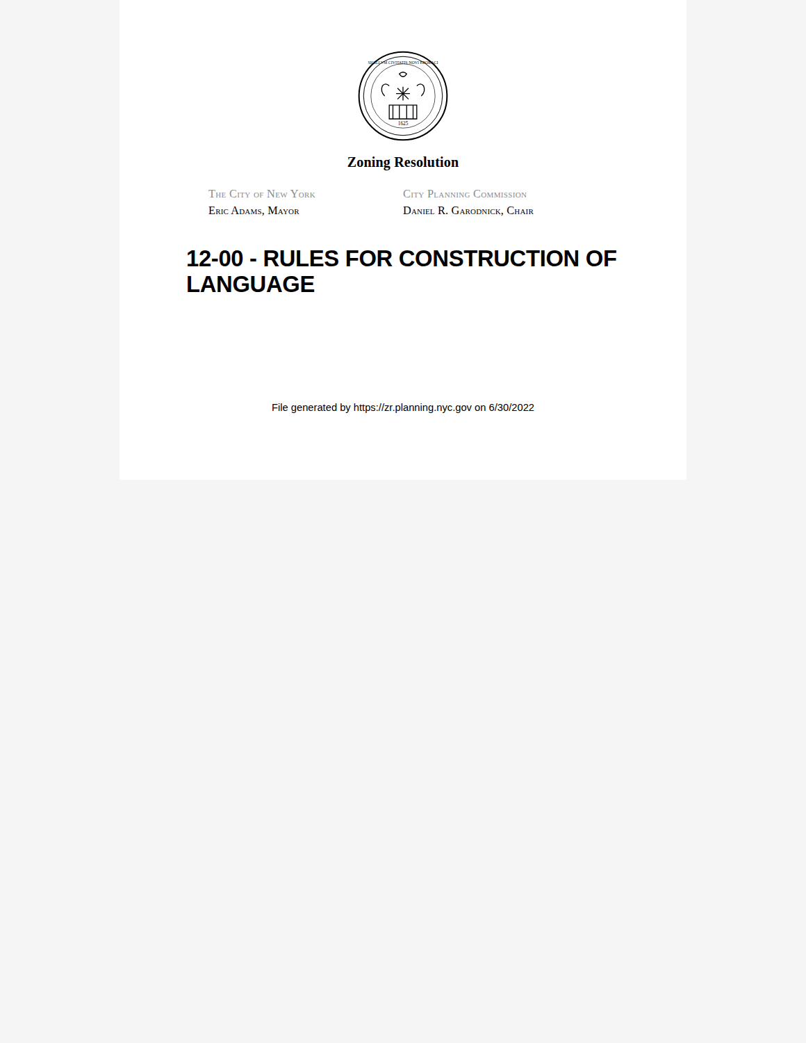Zoning Resolution
| The City of New York | City Planning Commission |
| Eric Adams, Mayor | Daniel R. Garodnick, Chair |
12-00 - RULES FOR CONSTRUCTION OF LANGUAGE
File generated by https://zr.planning.nyc.gov on 6/30/2022